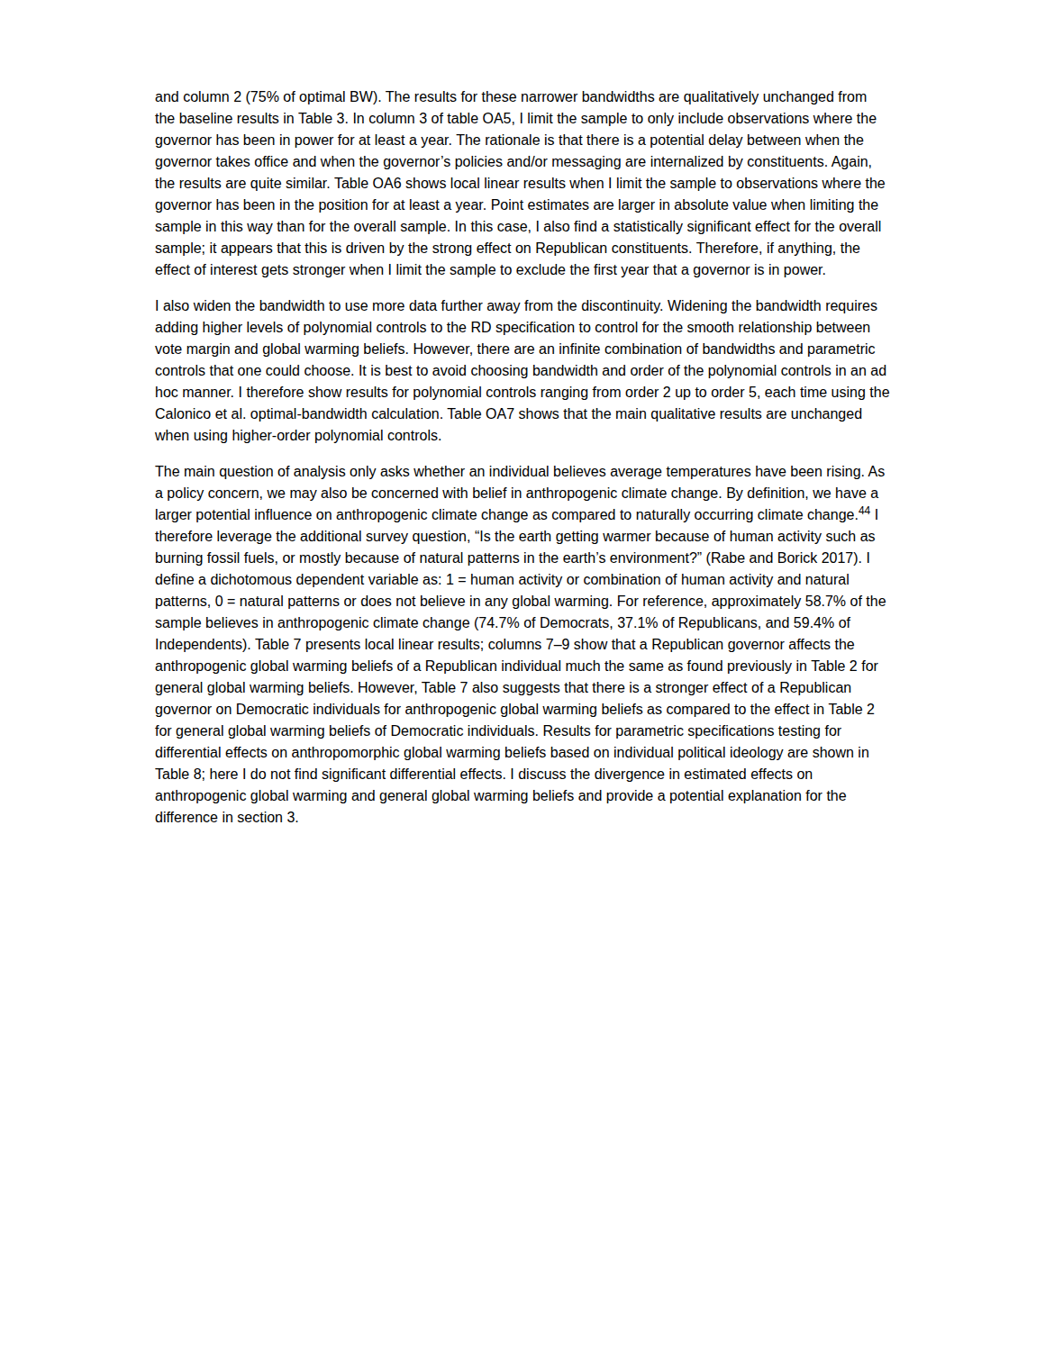and column 2 (75% of optimal BW). The results for these narrower bandwidths are qualitatively unchanged from the baseline results in Table 3. In column 3 of table OA5, I limit the sample to only include observations where the governor has been in power for at least a year. The rationale is that there is a potential delay between when the governor takes office and when the governor’s policies and/or messaging are internalized by constituents. Again, the results are quite similar. Table OA6 shows local linear results when I limit the sample to observations where the governor has been in the position for at least a year. Point estimates are larger in absolute value when limiting the sample in this way than for the overall sample. In this case, I also find a statistically significant effect for the overall sample; it appears that this is driven by the strong effect on Republican constituents. Therefore, if anything, the effect of interest gets stronger when I limit the sample to exclude the first year that a governor is in power.
I also widen the bandwidth to use more data further away from the discontinuity. Widening the bandwidth requires adding higher levels of polynomial controls to the RD specification to control for the smooth relationship between vote margin and global warming beliefs. However, there are an infinite combination of bandwidths and parametric controls that one could choose. It is best to avoid choosing bandwidth and order of the polynomial controls in an ad hoc manner. I therefore show results for polynomial controls ranging from order 2 up to order 5, each time using the Calonico et al. optimal-bandwidth calculation. Table OA7 shows that the main qualitative results are unchanged when using higher-order polynomial controls.
The main question of analysis only asks whether an individual believes average temperatures have been rising. As a policy concern, we may also be concerned with belief in anthropogenic climate change. By definition, we have a larger potential influence on anthropogenic climate change as compared to naturally occurring climate change.44 I therefore leverage the additional survey question, “Is the earth getting warmer because of human activity such as burning fossil fuels, or mostly because of natural patterns in the earth’s environment?” (Rabe and Borick 2017). I define a dichotomous dependent variable as: 1 = human activity or combination of human activity and natural patterns, 0 = natural patterns or does not believe in any global warming. For reference, approximately 58.7% of the sample believes in anthropogenic climate change (74.7% of Democrats, 37.1% of Republicans, and 59.4% of Independents). Table 7 presents local linear results; columns 7–9 show that a Republican governor affects the anthropogenic global warming beliefs of a Republican individual much the same as found previously in Table 2 for general global warming beliefs. However, Table 7 also suggests that there is a stronger effect of a Republican governor on Democratic individuals for anthropogenic global warming beliefs as compared to the effect in Table 2 for general global warming beliefs of Democratic individuals. Results for parametric specifications testing for differential effects on anthropomorphic global warming beliefs based on individual political ideology are shown in Table 8; here I do not find significant differential effects. I discuss the divergence in estimated effects on anthropogenic global warming and general global warming beliefs and provide a potential explanation for the difference in section 3.